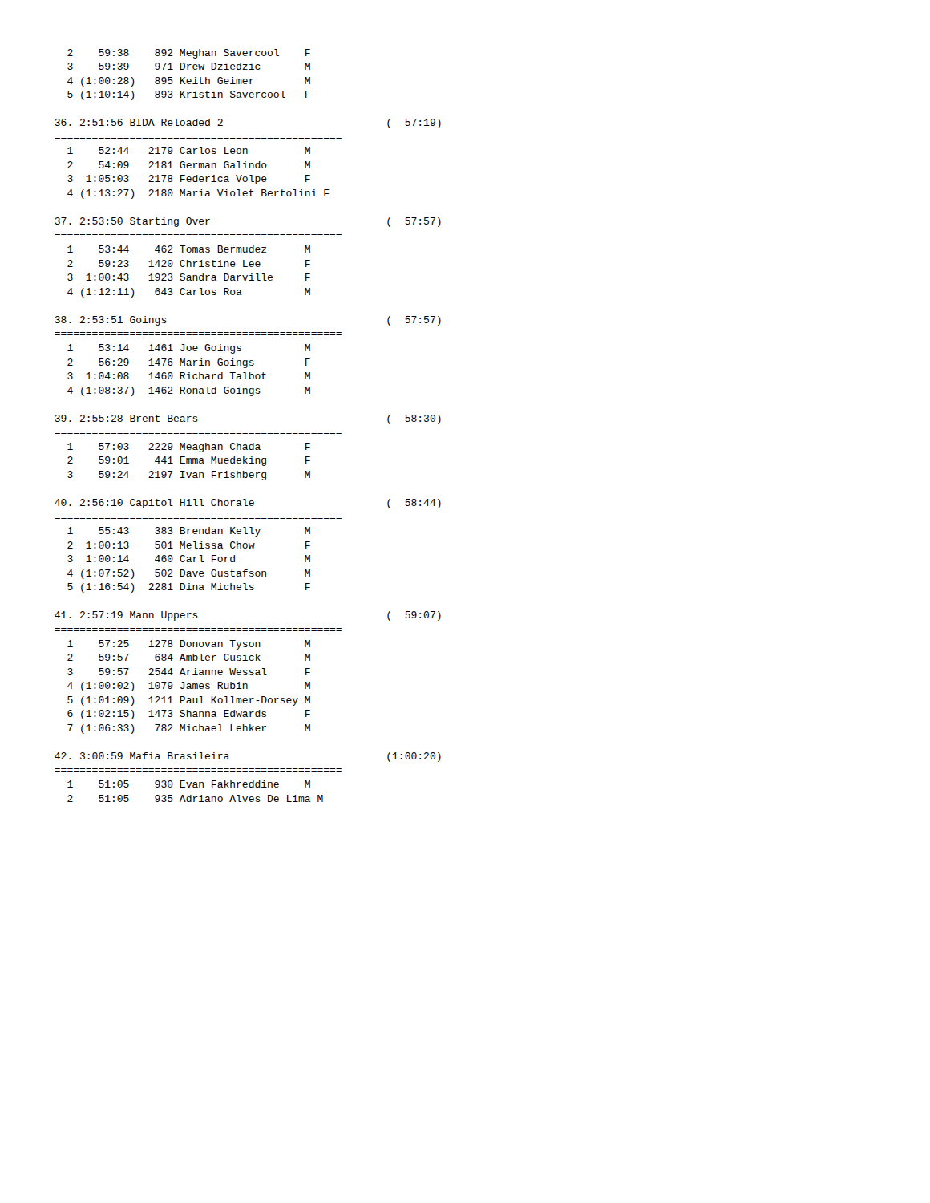2    59:38    892 Meghan Savercool    F
   3    59:39    971 Drew Dziedzic       M
   4 (1:00:28)   895 Keith Geimer        M
   5 (1:10:14)   893 Kristin Savercool   F

 36. 2:51:56 BIDA Reloaded 2                          (  57:19)
 ==============================================
   1    52:44   2179 Carlos Leon         M
   2    54:09   2181 German Galindo      M
   3  1:05:03   2178 Federica Volpe      F
   4 (1:13:27)  2180 Maria Violet Bertolini F

 37. 2:53:50 Starting Over                            (  57:57)
 ==============================================
   1    53:44    462 Tomas Bermudez      M
   2    59:23   1420 Christine Lee       F
   3  1:00:43   1923 Sandra Darville     F
   4 (1:12:11)   643 Carlos Roa          M

 38. 2:53:51 Goings                                   (  57:57)
 ==============================================
   1    53:14   1461 Joe Goings          M
   2    56:29   1476 Marin Goings        F
   3  1:04:08   1460 Richard Talbot      M
   4 (1:08:37)  1462 Ronald Goings       M

 39. 2:55:28 Brent Bears                              (  58:30)
 ==============================================
   1    57:03   2229 Meaghan Chada       F
   2    59:01    441 Emma Muedeking      F
   3    59:24   2197 Ivan Frishberg      M

 40. 2:56:10 Capitol Hill Chorale                     (  58:44)
 ==============================================
   1    55:43    383 Brendan Kelly       M
   2  1:00:13    501 Melissa Chow        F
   3  1:00:14    460 Carl Ford           M
   4 (1:07:52)   502 Dave Gustafson      M
   5 (1:16:54)  2281 Dina Michels        F

 41. 2:57:19 Mann Uppers                              (  59:07)
 ==============================================
   1    57:25   1278 Donovan Tyson       M
   2    59:57    684 Ambler Cusick       M
   3    59:57   2544 Arianne Wessal      F
   4 (1:00:02)  1079 James Rubin         M
   5 (1:01:09)  1211 Paul Kollmer-Dorsey M
   6 (1:02:15)  1473 Shanna Edwards      F
   7 (1:06:33)   782 Michael Lehker      M

 42. 3:00:59 Mafia Brasileira                         (1:00:20)
 ==============================================
   1    51:05    930 Evan Fakhreddine    M
   2    51:05    935 Adriano Alves De Lima M